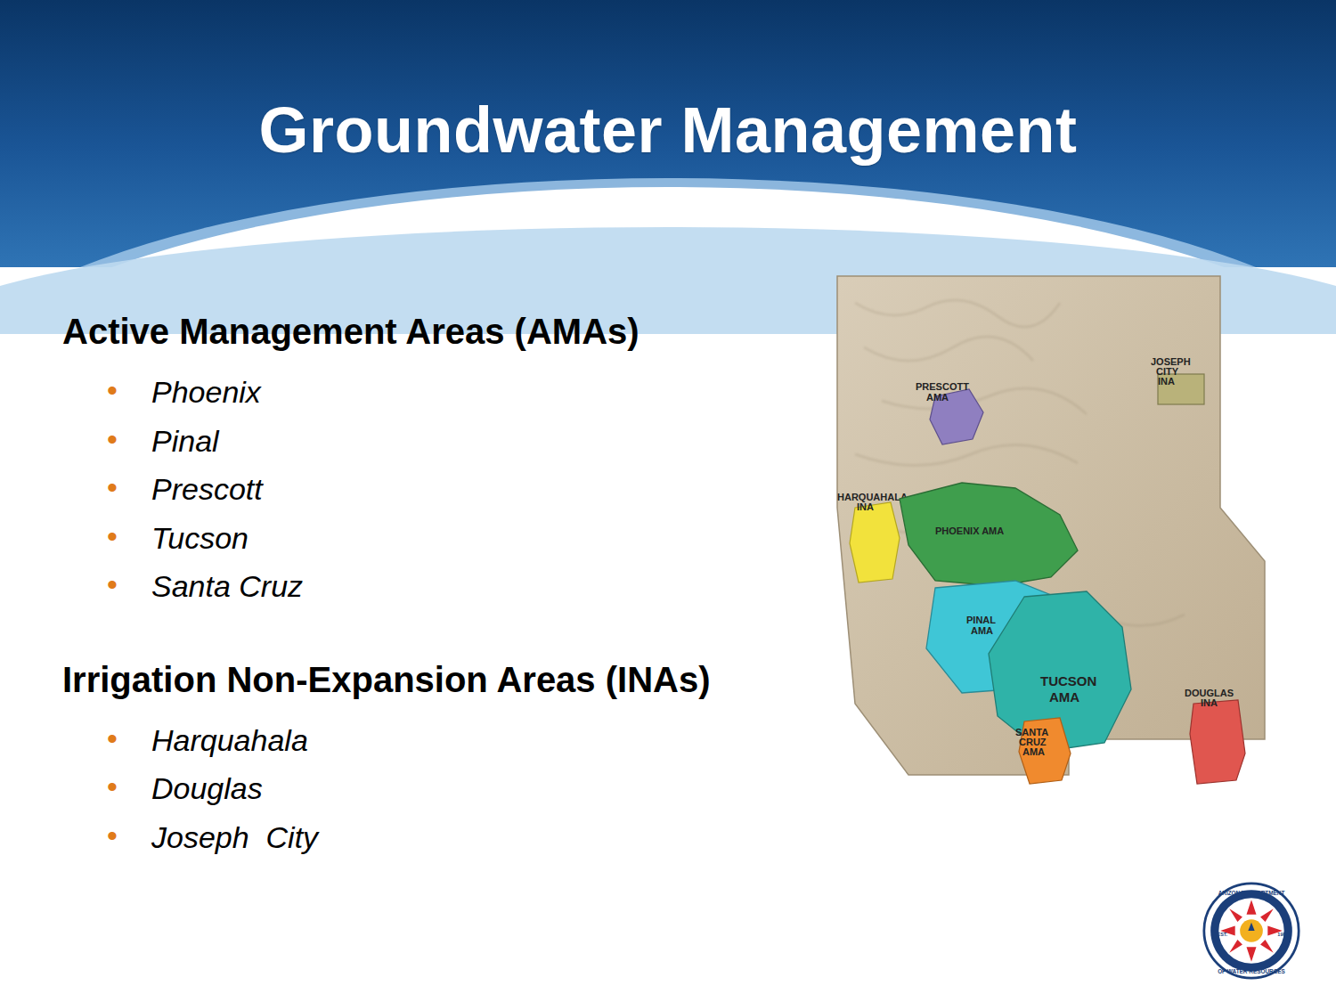Groundwater Management
Active Management Areas (AMAs)
Phoenix
Pinal
Prescott
Tucson
Santa Cruz
Irrigation Non-Expansion Areas (INAs)
Harquahala
Douglas
Joseph City
PRESCOTT AMA JOSEPH CITY INA HARQUAHALA INA PHOENIX AMA PINAL AMA TUCSON AMA SANTA CRUZ AMA DOUGLAS INA
ARIZONA DEPARTMENT OF WATER RESOURCES EST. 1980